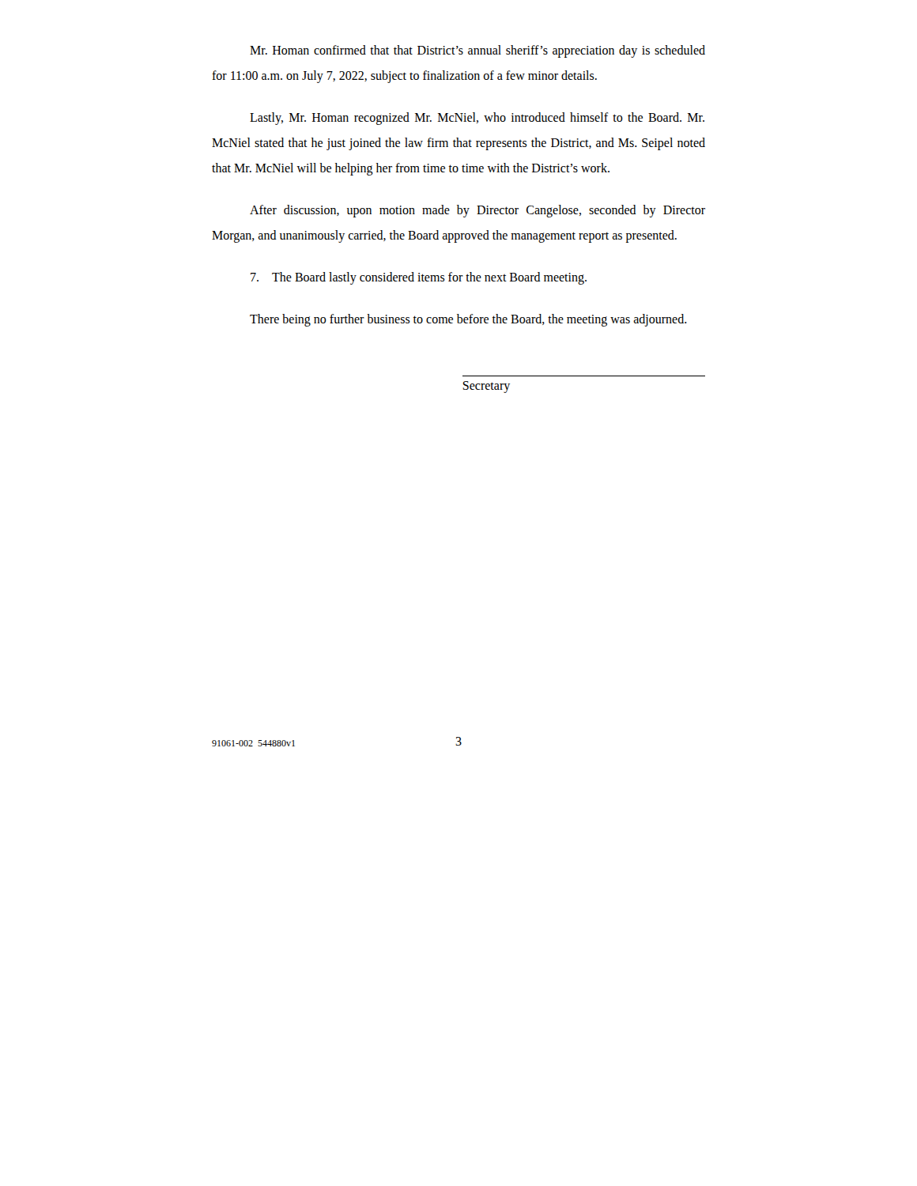Mr. Homan confirmed that that District’s annual sheriff’s appreciation day is scheduled for 11:00 a.m. on July 7, 2022, subject to finalization of a few minor details.
Lastly, Mr. Homan recognized Mr. McNiel, who introduced himself to the Board. Mr. McNiel stated that he just joined the law firm that represents the District, and Ms. Seipel noted that Mr. McNiel will be helping her from time to time with the District’s work.
After discussion, upon motion made by Director Cangelose, seconded by Director Morgan, and unanimously carried, the Board approved the management report as presented.
7. The Board lastly considered items for the next Board meeting.
There being no further business to come before the Board, the meeting was adjourned.
Secretary
91061-002 544880v1
3